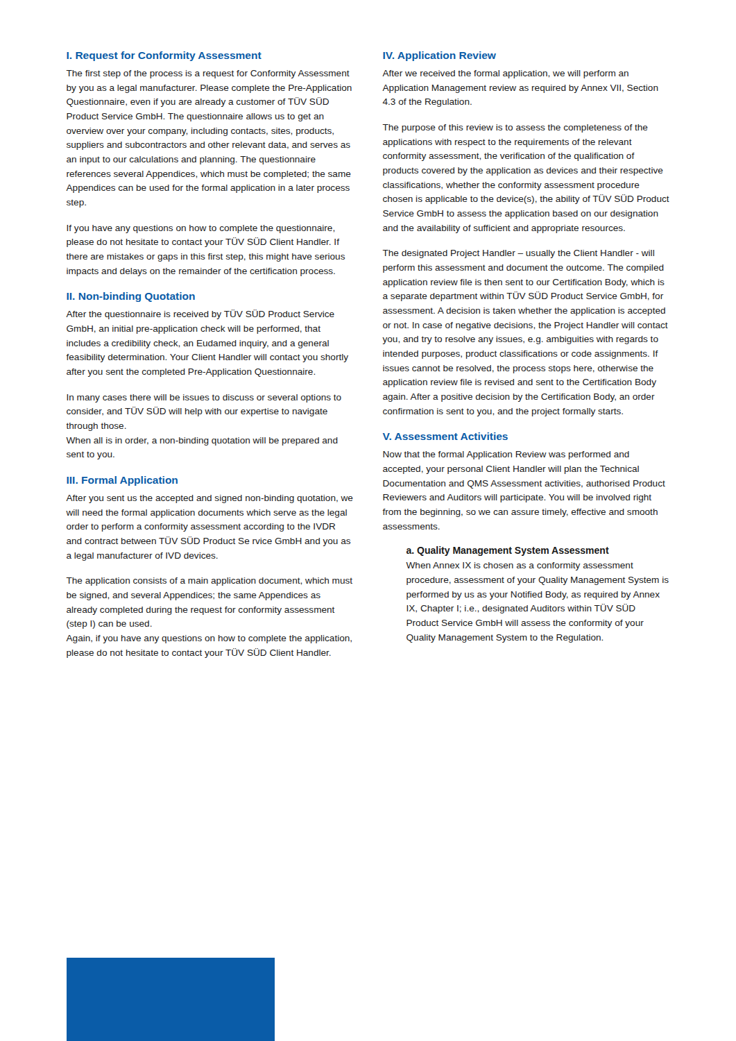I. Request for Conformity Assessment
The first step of the process is a request for Conformity Assessment by you as a legal manufacturer. Please complete the Pre-Application Questionnaire, even if you are already a customer of TÜV SÜD Product Service GmbH. The questionnaire allows us to get an overview over your company, including contacts, sites, products, suppliers and subcontractors and other relevant data, and serves as an input to our calculations and planning. The questionnaire references several Appendices, which must be completed; the same Appendices can be used for the formal application in a later process step.
If you have any questions on how to complete the questionnaire, please do not hesitate to contact your TÜV SÜD Client Handler. If there are mistakes or gaps in this first step, this might have serious impacts and delays on the remainder of the certification process.
II. Non-binding Quotation
After the questionnaire is received by TÜV SÜD Product Service GmbH, an initial pre-application check will be performed, that includes a credibility check, an Eudamed inquiry, and a general feasibility determination. Your Client Handler will contact you shortly after you sent the completed Pre-Application Questionnaire.
In many cases there will be issues to discuss or several options to consider, and TÜV SÜD will help with our expertise to navigate through those.
When all is in order, a non-binding quotation will be prepared and sent to you.
III. Formal Application
After you sent us the accepted and signed non-binding quotation, we will need the formal application documents which serve as the legal order to perform a conformity assessment according to the IVDR and contract between TÜV SÜD Product Se rvice GmbH and you as a legal manufacturer of IVD devices.
The application consists of a main application document, which must be signed, and several Appendices; the same Appendices as already completed during the request for conformity assessment (step I) can be used.
Again, if you have any questions on how to complete the application, please do not hesitate to contact your TÜV SÜD Client Handler.
IV. Application Review
After we received the formal application, we will perform an Application Management review as required by Annex VII, Section 4.3 of the Regulation.
The purpose of this review is to assess the completeness of the applications with respect to the requirements of the relevant conformity assessment, the verification of the qualification of products covered by the application as devices and their respective classifications, whether the conformity assessment procedure chosen is applicable to the device(s), the ability of TÜV SÜD Product Service GmbH to assess the application based on our designation and the availability of sufficient and appropriate resources.
The designated Project Handler – usually the Client Handler - will perform this assessment and document the outcome. The compiled application review file is then sent to our Certification Body, which is a separate department within TÜV SÜD Product Service GmbH, for assessment. A decision is taken whether the application is accepted or not. In case of negative decisions, the Project Handler will contact you, and try to resolve any issues, e.g. ambiguities with regards to intended purposes, product classifications or code assignments. If issues cannot be resolved, the process stops here, otherwise the application review file is revised and sent to the Certification Body again. After a positive decision by the Certification Body, an order confirmation is sent to you, and the project formally starts.
V. Assessment Activities
Now that the formal Application Review was performed and accepted, your personal Client Handler will plan the Technical Documentation and QMS Assessment activities, authorised Product Reviewers and Auditors will participate. You will be involved right from the beginning, so we can assure timely, effective and smooth assessments.
a. Quality Management System Assessment
When Annex IX is chosen as a conformity assessment procedure, assessment of your Quality Management System is performed by us as your Notified Body, as required by Annex IX, Chapter I; i.e., designated Auditors within TÜV SÜD Product Service GmbH will assess the conformity of your Quality Management System to the Regulation.